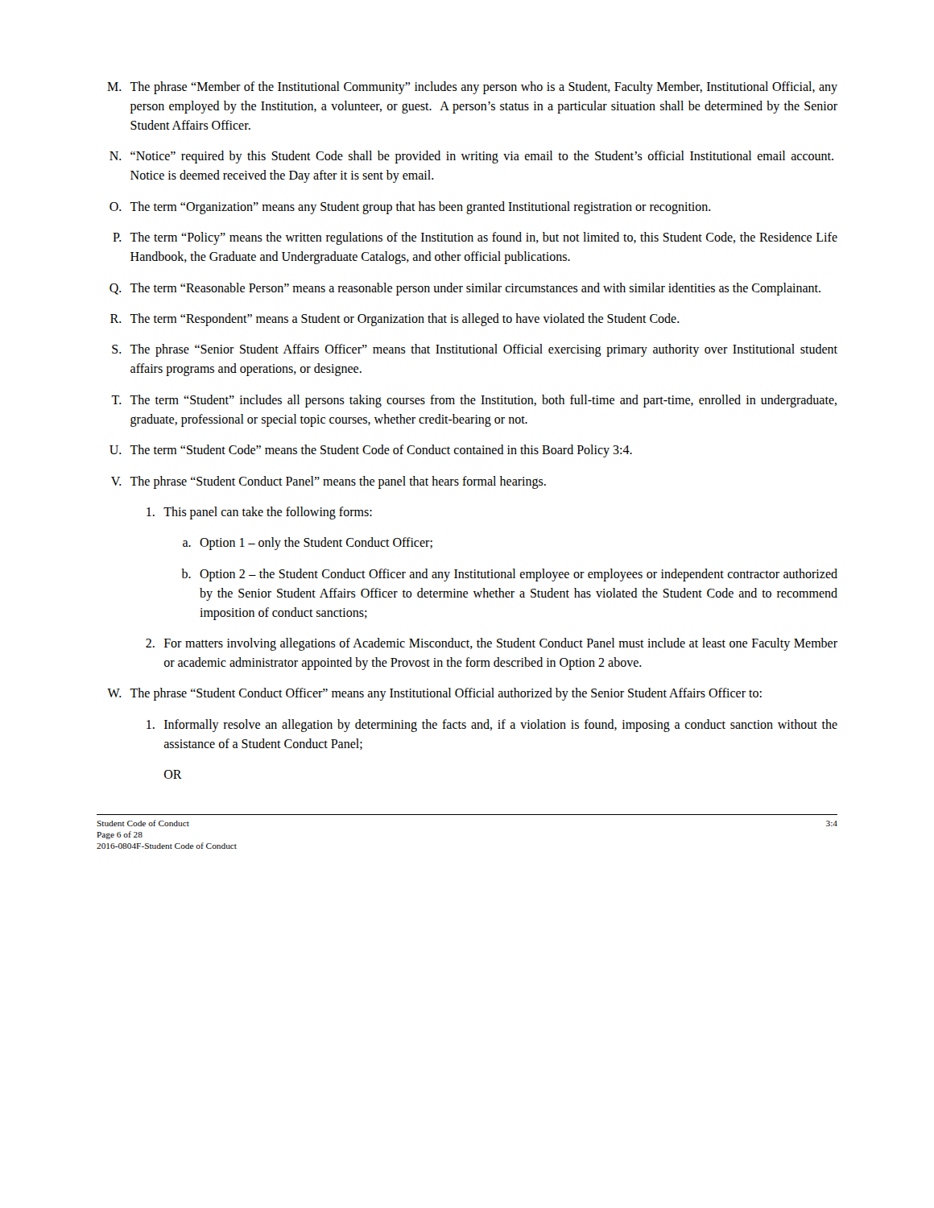The phrase “Member of the Institutional Community” includes any person who is a Student, Faculty Member, Institutional Official, any person employed by the Institution, a volunteer, or guest. A person’s status in a particular situation shall be determined by the Senior Student Affairs Officer.
“Notice” required by this Student Code shall be provided in writing via email to the Student’s official Institutional email account. Notice is deemed received the Day after it is sent by email.
The term “Organization” means any Student group that has been granted Institutional registration or recognition.
The term “Policy” means the written regulations of the Institution as found in, but not limited to, this Student Code, the Residence Life Handbook, the Graduate and Undergraduate Catalogs, and other official publications.
The term “Reasonable Person” means a reasonable person under similar circumstances and with similar identities as the Complainant.
The term “Respondent” means a Student or Organization that is alleged to have violated the Student Code.
The phrase “Senior Student Affairs Officer” means that Institutional Official exercising primary authority over Institutional student affairs programs and operations, or designee.
The term “Student” includes all persons taking courses from the Institution, both full-time and part-time, enrolled in undergraduate, graduate, professional or special topic courses, whether credit-bearing or not.
The term “Student Code” means the Student Code of Conduct contained in this Board Policy 3:4.
The phrase “Student Conduct Panel” means the panel that hears formal hearings.
This panel can take the following forms:
Option 1 – only the Student Conduct Officer;
Option 2 – the Student Conduct Officer and any Institutional employee or employees or independent contractor authorized by the Senior Student Affairs Officer to determine whether a Student has violated the Student Code and to recommend imposition of conduct sanctions;
For matters involving allegations of Academic Misconduct, the Student Conduct Panel must include at least one Faculty Member or academic administrator appointed by the Provost in the form described in Option 2 above.
The phrase “Student Conduct Officer” means any Institutional Official authorized by the Senior Student Affairs Officer to:
Informally resolve an allegation by determining the facts and, if a violation is found, imposing a conduct sanction without the assistance of a Student Conduct Panel;
OR
Student Code of Conduct
Page 6 of 28
2016-0804F-Student Code of Conduct
3:4